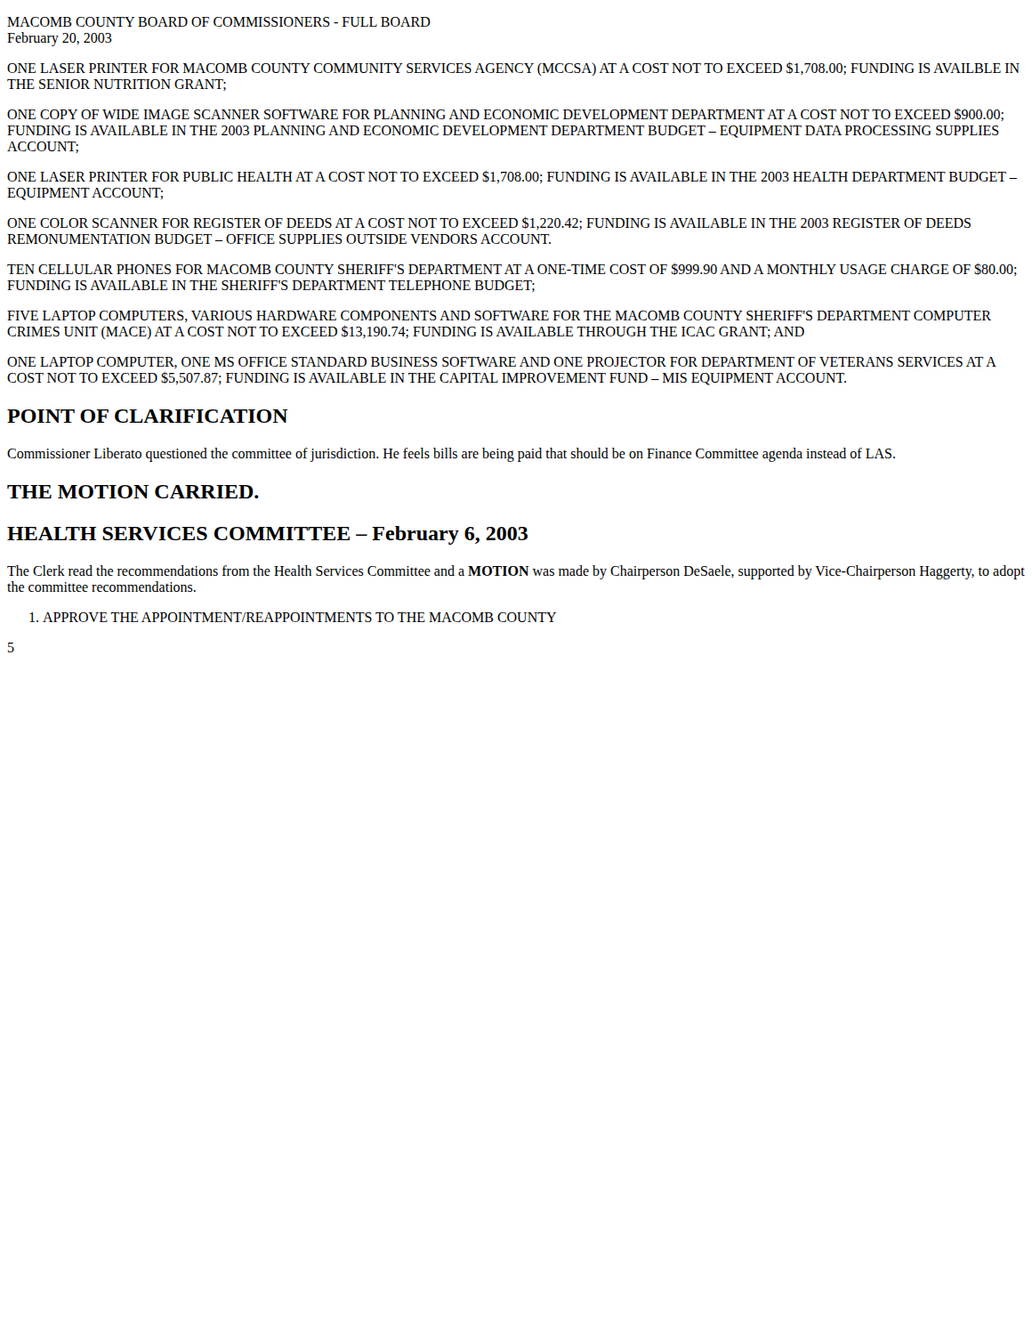MACOMB COUNTY BOARD OF COMMISSIONERS - FULL BOARD
February 20, 2003
ONE LASER PRINTER FOR MACOMB COUNTY COMMUNITY SERVICES AGENCY (MCCSA) AT A COST NOT TO EXCEED $1,708.00; FUNDING IS AVAILBLE IN THE SENIOR NUTRITION GRANT;
ONE COPY OF WIDE IMAGE SCANNER SOFTWARE FOR PLANNING AND ECONOMIC DEVELOPMENT DEPARTMENT AT A COST NOT TO EXCEED $900.00; FUNDING IS AVAILABLE IN THE 2003 PLANNING AND ECONOMIC DEVELOPMENT DEPARTMENT BUDGET – EQUIPMENT DATA PROCESSING SUPPLIES ACCOUNT;
ONE LASER PRINTER FOR PUBLIC HEALTH AT A COST NOT TO EXCEED $1,708.00; FUNDING IS AVAILABLE IN THE 2003 HEALTH DEPARTMENT BUDGET – EQUIPMENT ACCOUNT;
ONE COLOR SCANNER FOR REGISTER OF DEEDS AT A COST NOT TO EXCEED $1,220.42; FUNDING IS AVAILABLE IN THE 2003 REGISTER OF DEEDS REMONUMENTATION BUDGET – OFFICE SUPPLIES OUTSIDE VENDORS ACCOUNT.
TEN CELLULAR PHONES FOR MACOMB COUNTY SHERIFF'S DEPARTMENT AT A ONE-TIME COST OF $999.90 AND A MONTHLY USAGE CHARGE OF $80.00; FUNDING IS AVAILABLE IN THE SHERIFF'S DEPARTMENT TELEPHONE BUDGET;
FIVE LAPTOP COMPUTERS, VARIOUS HARDWARE COMPONENTS AND SOFTWARE FOR THE MACOMB COUNTY SHERIFF'S DEPARTMENT COMPUTER CRIMES UNIT (MACE) AT A COST NOT TO EXCEED $13,190.74; FUNDING IS AVAILABLE THROUGH THE ICAC GRANT; AND
ONE LAPTOP COMPUTER, ONE MS OFFICE STANDARD BUSINESS SOFTWARE AND ONE PROJECTOR FOR DEPARTMENT OF VETERANS SERVICES AT A COST NOT TO EXCEED $5,507.87; FUNDING IS AVAILABLE IN THE CAPITAL IMPROVEMENT FUND – MIS EQUIPMENT ACCOUNT.
POINT OF CLARIFICATION
Commissioner Liberato questioned the committee of jurisdiction. He feels bills are being paid that should be on Finance Committee agenda instead of LAS.
THE MOTION CARRIED.
HEALTH SERVICES COMMITTEE – February 6, 2003
The Clerk read the recommendations from the Health Services Committee and a MOTION was made by Chairperson DeSaele, supported by Vice-Chairperson Haggerty, to adopt the committee recommendations.
APPROVE THE APPOINTMENT/REAPPOINTMENTS TO THE MACOMB COUNTY
5